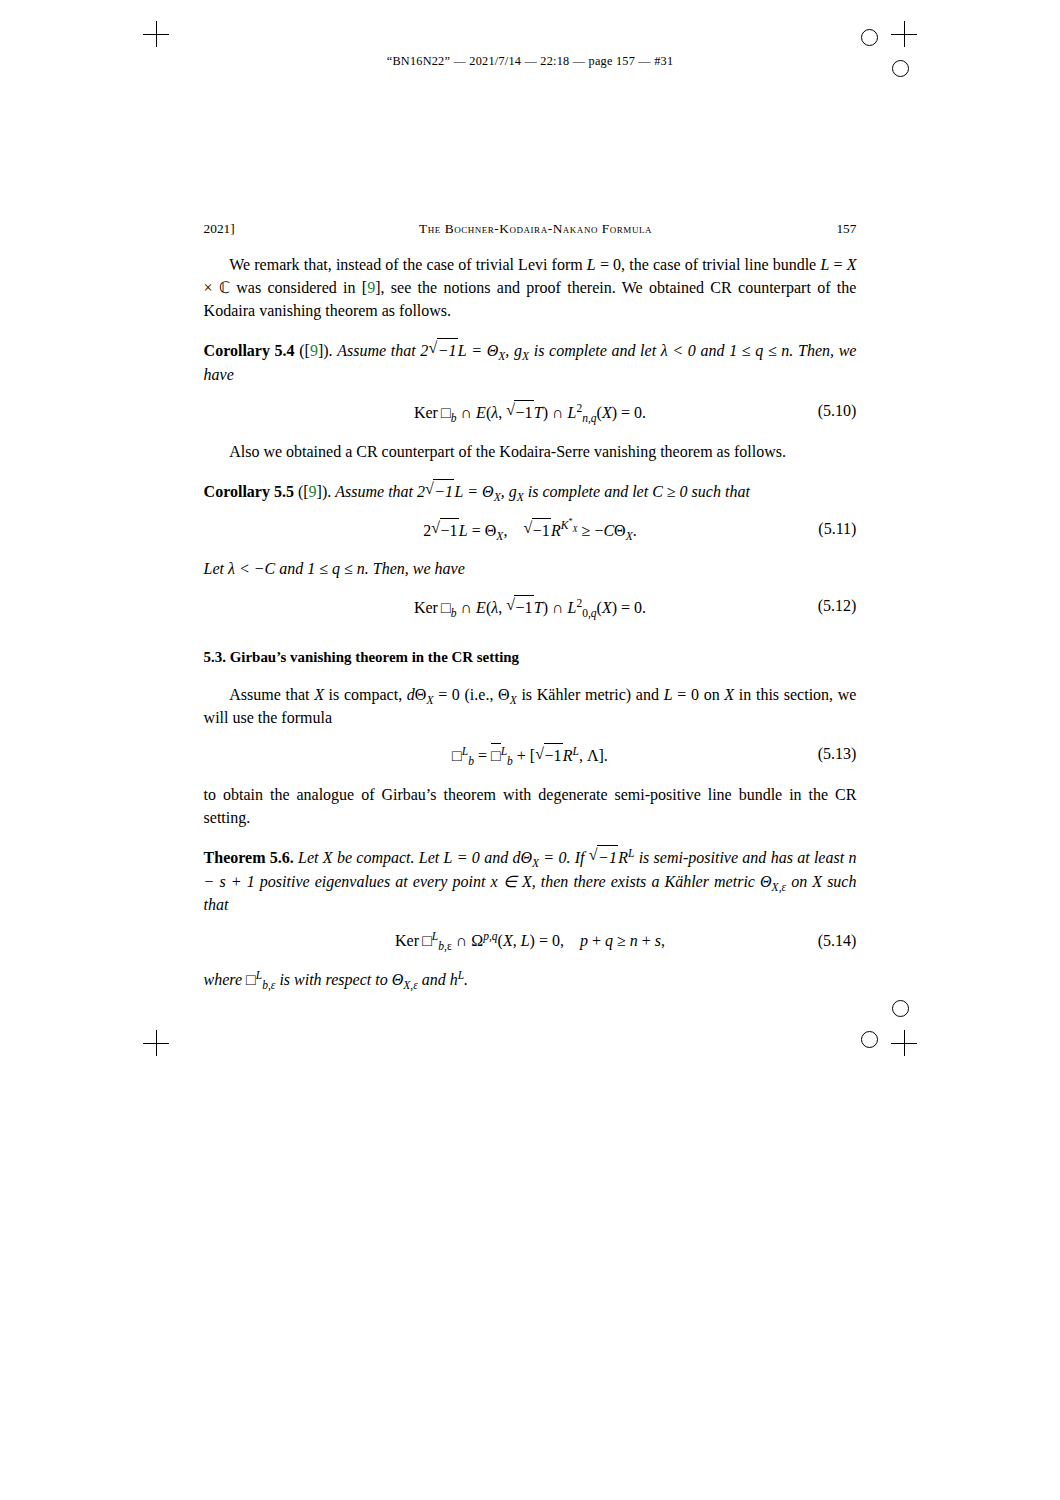“BN16N22” — 2021/7/14 — 22:18 — page 157 — #31
2021]
The Bochner-Kodaira-Nakano Formula
157
We remark that, instead of the case of trivial Levi form L = 0, the case of trivial line bundle L = X × ℂ was considered in [9], see the notions and proof therein. We obtained CR counterpart of the Kodaira vanishing theorem as follows.
Corollary 5.4 ([9]). Assume that 2−1 L = ΘX, gX is complete and let λ < 0 and 1 ≤ q ≤ n. Then, we have
Ker □b ∩ E(λ, −1 T) ∩ L2n,q(X) = 0. (5.10)
Also we obtained a CR counterpart of the Kodaira-Serre vanishing theorem as follows.
Corollary 5.5 ([9]). Assume that 2−1 L = ΘX, gX is complete and let C ≥ 0 such that
2−1 L = ΘX, −1 RK*X ≥ −CΘX. (5.11)
Let λ < −C and 1 ≤ q ≤ n. Then, we have
Ker □b ∩ E(λ, −1 T) ∩ L20,q(X) = 0. (5.12)
5.3. Girbau’s vanishing theorem in the CR setting
Assume that X is compact, d ΘX = 0 (i.e., ΘX is Kähler metric) and L = 0 on X in this section, we will use the formula
□Lb = □Lb + [−1 RL, Λ]. (5.13)
to obtain the analogue of Girbau’s theorem with degenerate semi-positive line bundle in the CR setting.
Theorem 5.6. Let X be compact. Let L = 0 and d ΘX = 0. If −1 RL is semi-positive and has at least n − s + 1 positive eigenvalues at every point x ∈ X, then there exists a Kähler metric ΘX,ε on X such that
Ker □Lb,ε ∩ Ωp,q(X, L) = 0, p + q ≥ n + s, (5.14)
where □Lb,ε is with respect to ΘX,ε and hL.